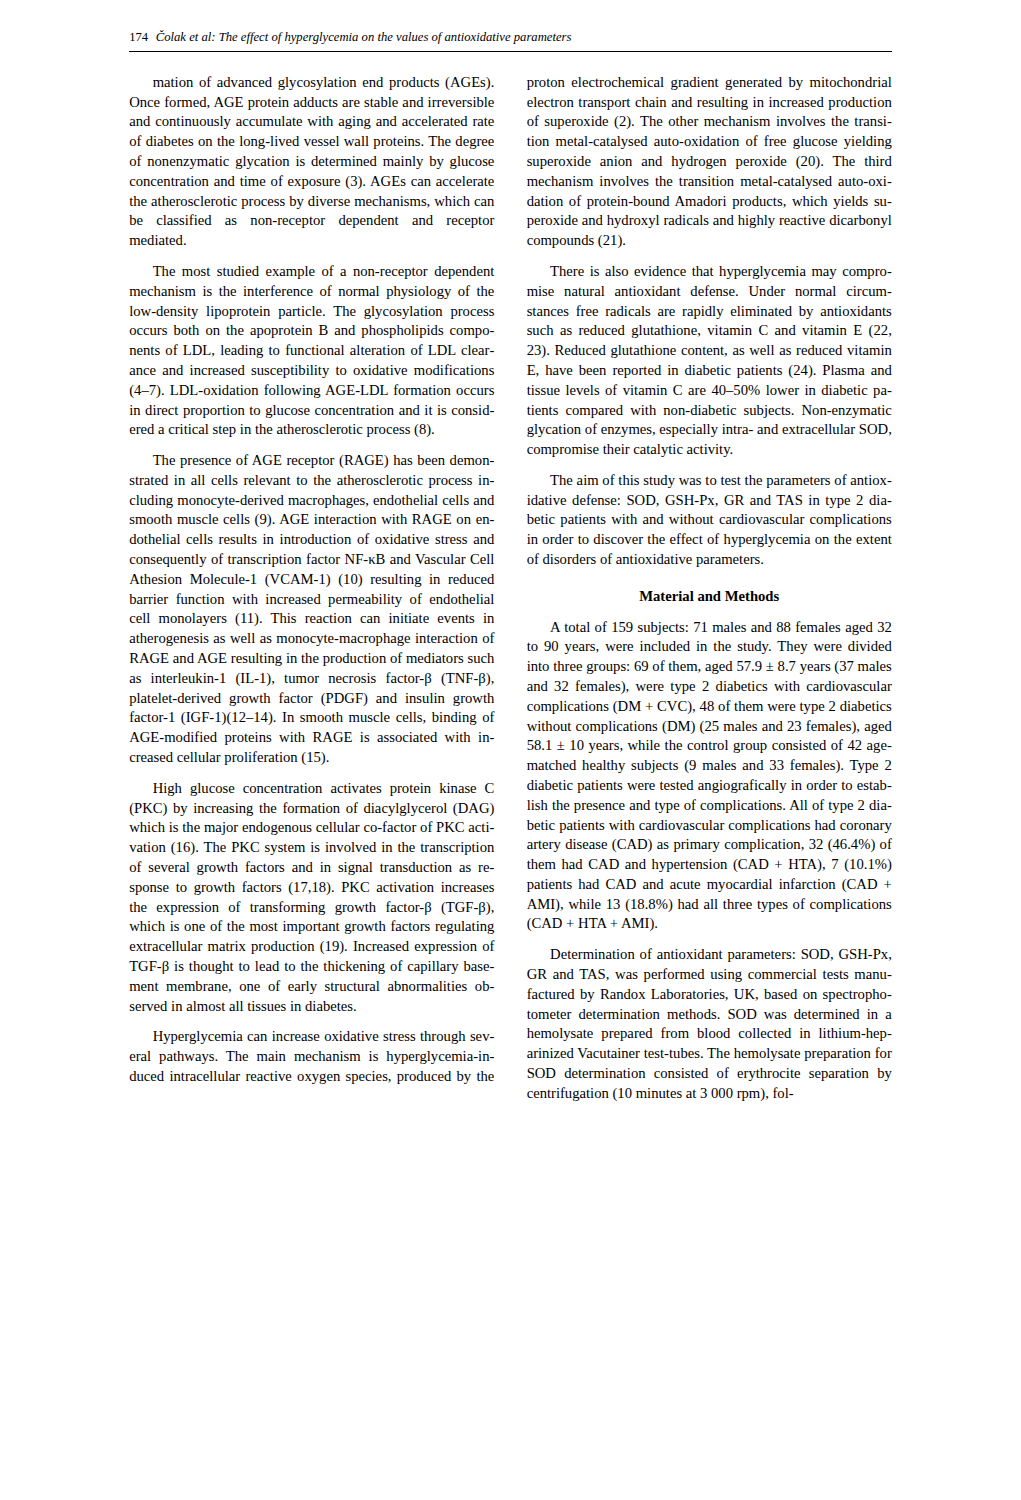174 Čolak et al: The effect of hyperglycemia on the values of antioxidative parameters
mation of advanced glycosylation end products (AGEs). Once formed, AGE protein adducts are stable and irreversible and continuously accumulate with aging and accelerated rate of diabetes on the long-lived vessel wall proteins. The degree of nonenzymatic glycation is determined mainly by glucose concentration and time of exposure (3). AGEs can accelerate the atherosclerotic process by diverse mechanisms, which can be classified as non-receptor dependent and receptor mediated.
The most studied example of a non-receptor dependent mechanism is the interference of normal physiology of the low-density lipoprotein particle. The glycosylation process occurs both on the apoprotein B and phospholipids components of LDL, leading to functional alteration of LDL clearance and increased susceptibility to oxidative modifications (4–7). LDL-oxidation following AGE-LDL formation occurs in direct proportion to glucose concentration and it is considered a critical step in the atherosclerotic process (8).
The presence of AGE receptor (RAGE) has been demonstrated in all cells relevant to the atherosclerotic process including monocyte-derived macrophages, endothelial cells and smooth muscle cells (9). AGE interaction with RAGE on endothelial cells results in introduction of oxidative stress and consequently of transcription factor NF-κB and Vascular Cell Athesion Molecule-1 (VCAM-1) (10) resulting in reduced barrier function with increased permeability of endothelial cell monolayers (11). This reaction can initiate events in atherogenesis as well as monocyte-macrophage interaction of RAGE and AGE resulting in the production of mediators such as interleukin-1 (IL-1), tumor necrosis factor-β (TNF-β), platelet-derived growth factor (PDGF) and insulin growth factor-1 (IGF-1)(12–14). In smooth muscle cells, binding of AGE-modified proteins with RAGE is associated with increased cellular proliferation (15).
High glucose concentration activates protein kinase C (PKC) by increasing the formation of diacylglycerol (DAG) which is the major endogenous cellular co-factor of PKC activation (16). The PKC system is involved in the transcription of several growth factors and in signal transduction as response to growth factors (17,18). PKC activation increases the expression of transforming growth factor-β (TGF-β), which is one of the most important growth factors regulating extracellular matrix production (19). Increased expression of TGF-β is thought to lead to the thickening of capillary basement membrane, one of early structural abnormalities observed in almost all tissues in diabetes.
Hyperglycemia can increase oxidative stress through several pathways. The main mechanism is hyperglycemia-induced intracellular reactive oxygen species, produced by the proton electrochemical gradient generated by mitochondrial electron transport chain and resulting in increased production of superoxide (2). The other mechanism involves the transition metal-catalysed auto-oxidation of free glucose yielding superoxide anion and hydrogen peroxide (20). The third mechanism involves the transition metal-catalysed auto-oxidation of protein-bound Amadori products, which yields superoxide and hydroxyl radicals and highly reactive dicarbonyl compounds (21).
There is also evidence that hyperglycemia may compromise natural antioxidant defense. Under normal circumstances free radicals are rapidly eliminated by antioxidants such as reduced glutathione, vitamin C and vitamin E (22, 23). Reduced glutathione content, as well as reduced vitamin E, have been reported in diabetic patients (24). Plasma and tissue levels of vitamin C are 40–50% lower in diabetic patients compared with non-diabetic subjects. Non-enzymatic glycation of enzymes, especially intra- and extracellular SOD, compromise their catalytic activity.
The aim of this study was to test the parameters of antioxidative defense: SOD, GSH-Px, GR and TAS in type 2 diabetic patients with and without cardiovascular complications in order to discover the effect of hyperglycemia on the extent of disorders of antioxidative parameters.
Material and Methods
A total of 159 subjects: 71 males and 88 females aged 32 to 90 years, were included in the study. They were divided into three groups: 69 of them, aged 57.9 ± 8.7 years (37 males and 32 females), were type 2 diabetics with cardiovascular complications (DM + CVC), 48 of them were type 2 diabetics without complications (DM) (25 males and 23 females), aged 58.1 ± 10 years, while the control group consisted of 42 age-matched healthy subjects (9 males and 33 females). Type 2 diabetic patients were tested angiografically in order to establish the presence and type of complications. All of type 2 diabetic patients with cardiovascular complications had coronary artery disease (CAD) as primary complication, 32 (46.4%) of them had CAD and hypertension (CAD + HTA), 7 (10.1%) patients had CAD and acute myocardial infarction (CAD + AMI), while 13 (18.8%) had all three types of complications (CAD + HTA + AMI).
Determination of antioxidant parameters: SOD, GSH-Px, GR and TAS, was performed using commercial tests manufactured by Randox Laboratories, UK, based on spectrophotometer determination methods. SOD was determined in a hemolysate prepared from blood collected in lithium-heparinized Vacutainer test-tubes. The hemolysate preparation for SOD determination consisted of erythrocite separation by centrifugation (10 minutes at 3 000 rpm), fol-